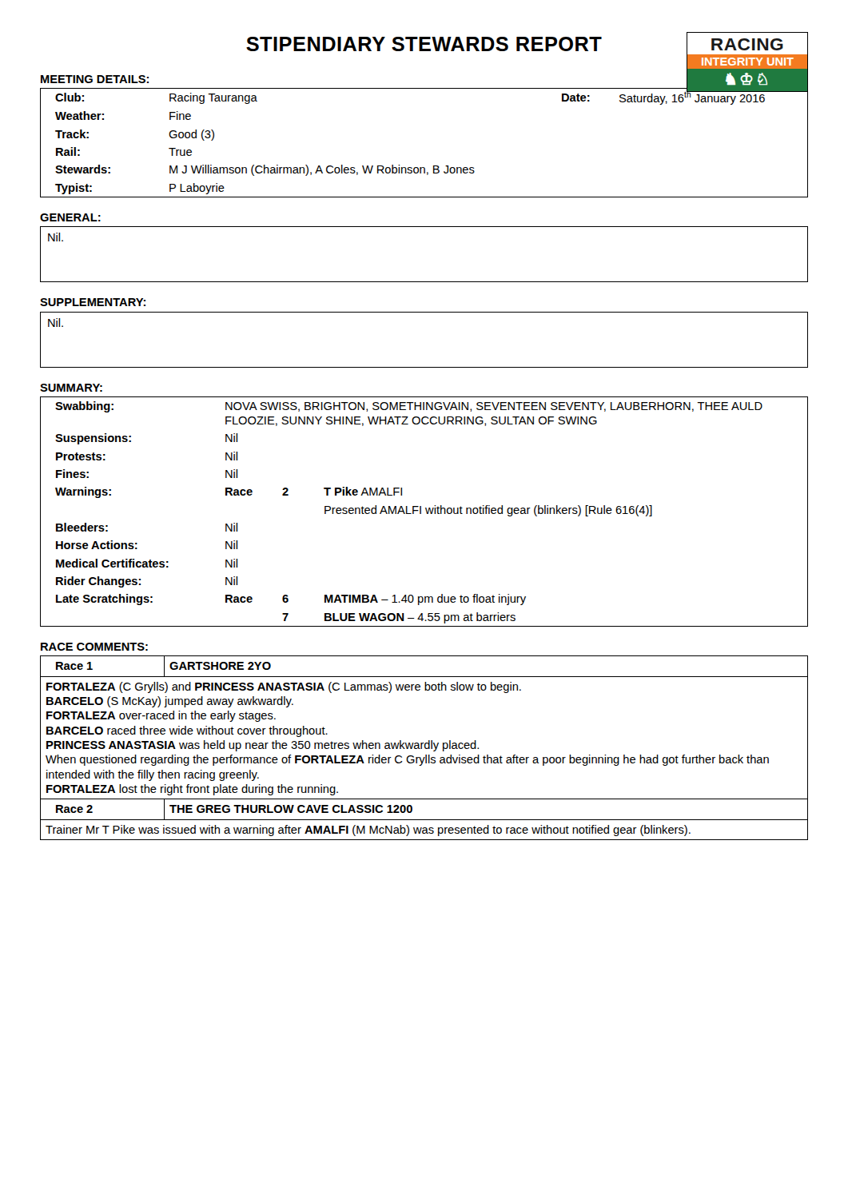RACING
INTEGRITY UNIT
♞♔♘
STIPENDIARY STEWARDS REPORT
Meeting Details:
| Club: | Racing Tauranga | Date: | Saturday, 16 th January 2016 |
| Weather: | Fine |
| Track: | Good (3) |
| Rail: | True |
| Stewards: | M J Williamson (Chairman), A Coles, W Robinson, B Jones |
| Typist: | P Laboyrie |
General:
Nil.
Supplementary:
Nil.
Summary:
| Swabbing: | NOVA SWISS, BRIGHTON, SOMETHINGVAIN, SEVENTEEN SEVENTY, LAUBERHORN, THEE AULD FLOOZIE, SUNNY SHINE, WHATZ OCCURRING, SULTAN OF SWING |
| Suspensions: | Nil |
| Protests: | Nil |
| Fines: | Nil |
| Warnings: | Race | 2 | T Pike AMALFI |
| | | | Presented AMALFI without notified gear (blinkers) [Rule 616(4)] |
| Bleeders: | Nil |
| Horse Actions: | Nil |
| Medical Certificates: | Nil |
| Rider Changes: | Nil |
| Late Scratchings: | Race | 6 | MATIMBA – 1.40 pm due to float injury |
| | | 7 | BLUE WAGON – 4.55 pm at barriers |
Race Comments:
| Race 1 | GARTSHORE 2YO |
| FORTALEZA (C Grylls) and PRINCESS ANASTASIA (C Lammas) were both slow to begin. BARCELO (S McKay) jumped away awkwardly. FORTALEZA over-raced in the early stages. BARCELO raced three wide without cover throughout. PRINCESS ANASTASIA was held up near the 350 metres when awkwardly placed. When questioned regarding the performance of FORTALEZA rider C Grylls advised that after a poor beginning he had got further back than intended with the filly then racing greenly. FORTALEZA lost the right front plate during the running. |
| Race 2 | THE GREG THURLOW CAVE CLASSIC 1200 |
| Trainer Mr T Pike was issued with a warning after AMALFI (M McNab) was presented to race without notified gear (blinkers). |